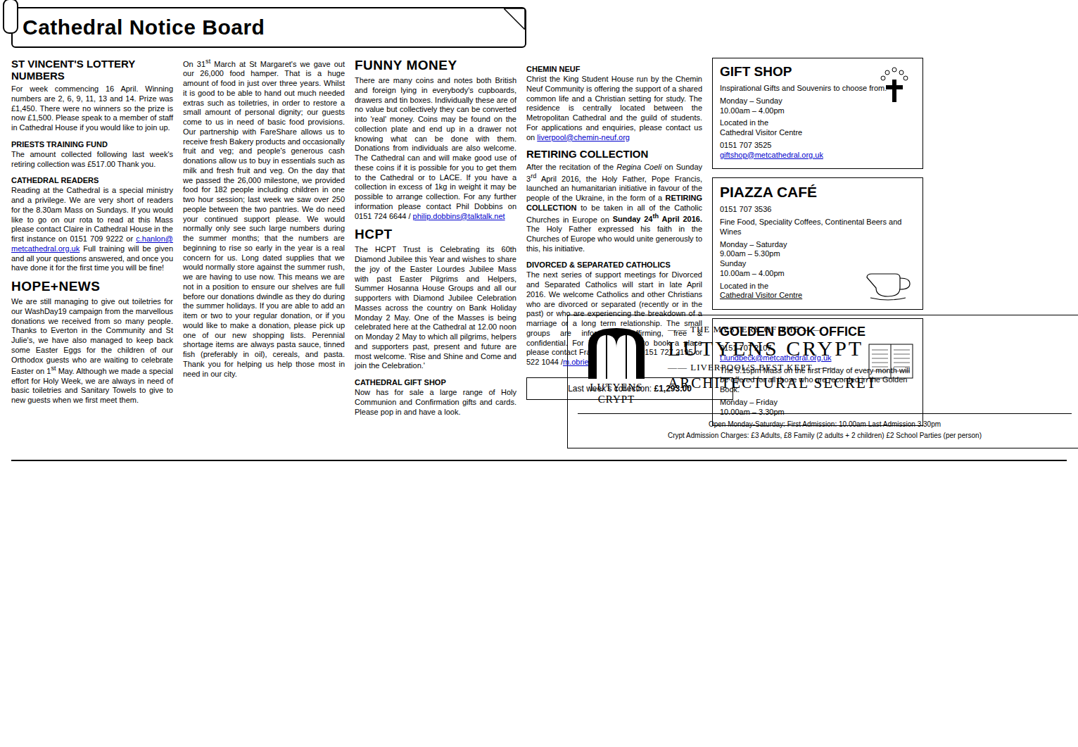Cathedral Notice Board
ST VINCENT'S LOTTERY NUMBERS
For week commencing 16 April. Winning numbers are 2, 6, 9, 11, 13 and 14. Prize was £1,450. There were no winners so the prize is now £1,500. Please speak to a member of staff in Cathedral House if you would like to join up.
PRIESTS TRAINING FUND
The amount collected following last week's retiring collection was £517.00 Thank you.
CATHEDRAL READERS
Reading at the Cathedral is a special ministry and a privilege. We are very short of readers for the 8.30am Mass on Sundays. If you would like to go on our rota to read at this Mass please contact Claire in Cathedral House in the first instance on 0151 709 9222 or c.hanlon@metcathedral.org.uk Full training will be given and all your questions answered, and once you have done it for the first time you will be fine!
HOPE+NEWS
We are still managing to give out toiletries for our WashDay19 campaign from the marvellous donations we received from so many people. Thanks to Everton in the Community and St Julie's, we have also managed to keep back some Easter Eggs for the children of our Orthodox guests who are waiting to celebrate Easter on 1st May. Although we made a special effort for Holy Week, we are always in need of basic toiletries and Sanitary Towels to give to new guests when we first meet them.
On 31st March at St Margaret's we gave out our 26,000 food hamper. That is a huge amount of food in just over three years. Whilst it is good to be able to hand out much needed extras such as toiletries, in order to restore a small amount of personal dignity; our guests come to us in need of basic food provisions. Our partnership with FareShare allows us to receive fresh Bakery products and occasionally fruit and veg; and people's generous cash donations allow us to buy in essentials such as milk and fresh fruit and veg. On the day that we passed the 26,000 milestone, we provided food for 182 people including children in one two hour session; last week we saw over 250 people between the two pantries. We do need your continued support please. We would normally only see such large numbers during the summer months; that the numbers are beginning to rise so early in the year is a real concern for us. Long dated supplies that we would normally store against the summer rush, we are having to use now. This means we are not in a position to ensure our shelves are full before our donations dwindle as they do during the summer holidays. If you are able to add an item or two to your regular donation, or if you would like to make a donation, please pick up one of our new shopping lists. Perennial shortage items are always pasta sauce, tinned fish (preferably in oil), cereals, and pasta. Thank you for helping us help those most in need in our city.
FUNNY MONEY
There are many coins and notes both British and foreign lying in everybody's cupboards, drawers and tin boxes. Individually these are of no value but collectively they can be converted into 'real' money. Coins may be found on the collection plate and end up in a drawer not knowing what can be done with them. Donations from individuals are also welcome. The Cathedral can and will make good use of these coins if it is possible for you to get them to the Cathedral or to LACE. If you have a collection in excess of 1kg in weight it may be possible to arrange collection. For any further information please contact Phil Dobbins on 0151 724 6644 / philip.dobbins@talktalk.net
HCPT
The HCPT Trust is Celebrating its 60th Diamond Jubilee this Year and wishes to share the joy of the Easter Lourdes Jubilee Mass with past Easter Pilgrims and Helpers, Summer Hosanna House Groups and all our supporters with Diamond Jubilee Celebration Masses across the country on Bank Holiday Monday 2 May. One of the Masses is being celebrated here at the Cathedral at 12.00 noon on Monday 2 May to which all pilgrims, helpers and supporters past, present and future are most welcome. 'Rise and Shine and Come and join the Celebration.'
CATHEDRAL GIFT SHOP
Now has for sale a large range of Holy Communion and Confirmation gifts and cards. Please pop in and have a look.
CHEMIN NEUF
Christ the King Student House run by the Chemin Neuf Community is offering the support of a shared common life and a Christian setting for study. The residence is centrally located between the Metropolitan Cathedral and the guild of students. For applications and enquiries, please contact us on liverpool@chemin-neuf.org
RETIRING COLLECTION
After the recitation of the Regina Coeli on Sunday 3rd April 2016, the Holy Father, Pope Francis, launched an humanitarian initiative in favour of the people of the Ukraine, in the form of a RETIRING COLLECTION to be taken in all of the Catholic Churches in Europe on Sunday 24th April 2016. The Holy Father expressed his faith in the Churches of Europe who would unite generously to this, his initiative.
DIVORCED & SEPARATED CATHOLICS
The next series of support meetings for Divorced and Separated Catholics will start in late April 2016. We welcome Catholics and other Christians who are divorced or separated (recently or in the past) or who are experiencing the breakdown of a marriage or a long term relationship. The small groups are informative, affirming, free & confidential. For information or to book a place please contact Frances Trotman 0151 727 2195 or 522 1044 /m.obrien@rcaol.co.uk
Last week's collection: £1,293.00
GIFT SHOP
Inspirational Gifts and Souvenirs to choose from.
Monday – Sunday
10.00am – 4.00pm
Located in the
Cathedral Visitor Centre
0151 707 3525
giftshop@metcathedral.org.uk
PIAZZA CAFÉ
0151 707 3536
Fine Food, Speciality Coffees, Continental Beers and Wines
Monday – Saturday
9.00am – 5.30pm
Sunday
10.00am – 4.00pm
Located in the
Cathedral Visitor Centre
GOLDEN BOOK OFFICE
0151 707 2107
t.lundbeck@metcathedral.org.uk
The 5.15pm Mass on the first Friday of every month will be offered for all those who are recorded in the Golden Book.
Monday – Friday
10.00am – 3.30pm
LUTYENS
CRYPT
—— THE MYSTERY OF THE ——
LUTYENS CRYPT
—— LIVERPOOL'S BEST KEPT ——
ARCHITECTURAL SECRET
Open Monday-Saturday: First Admission: 10.00am Last Admission 3.30pm
Crypt Admission Charges: £3 Adults, £8 Family (2 adults + 2 children) £2 School Parties (per person)